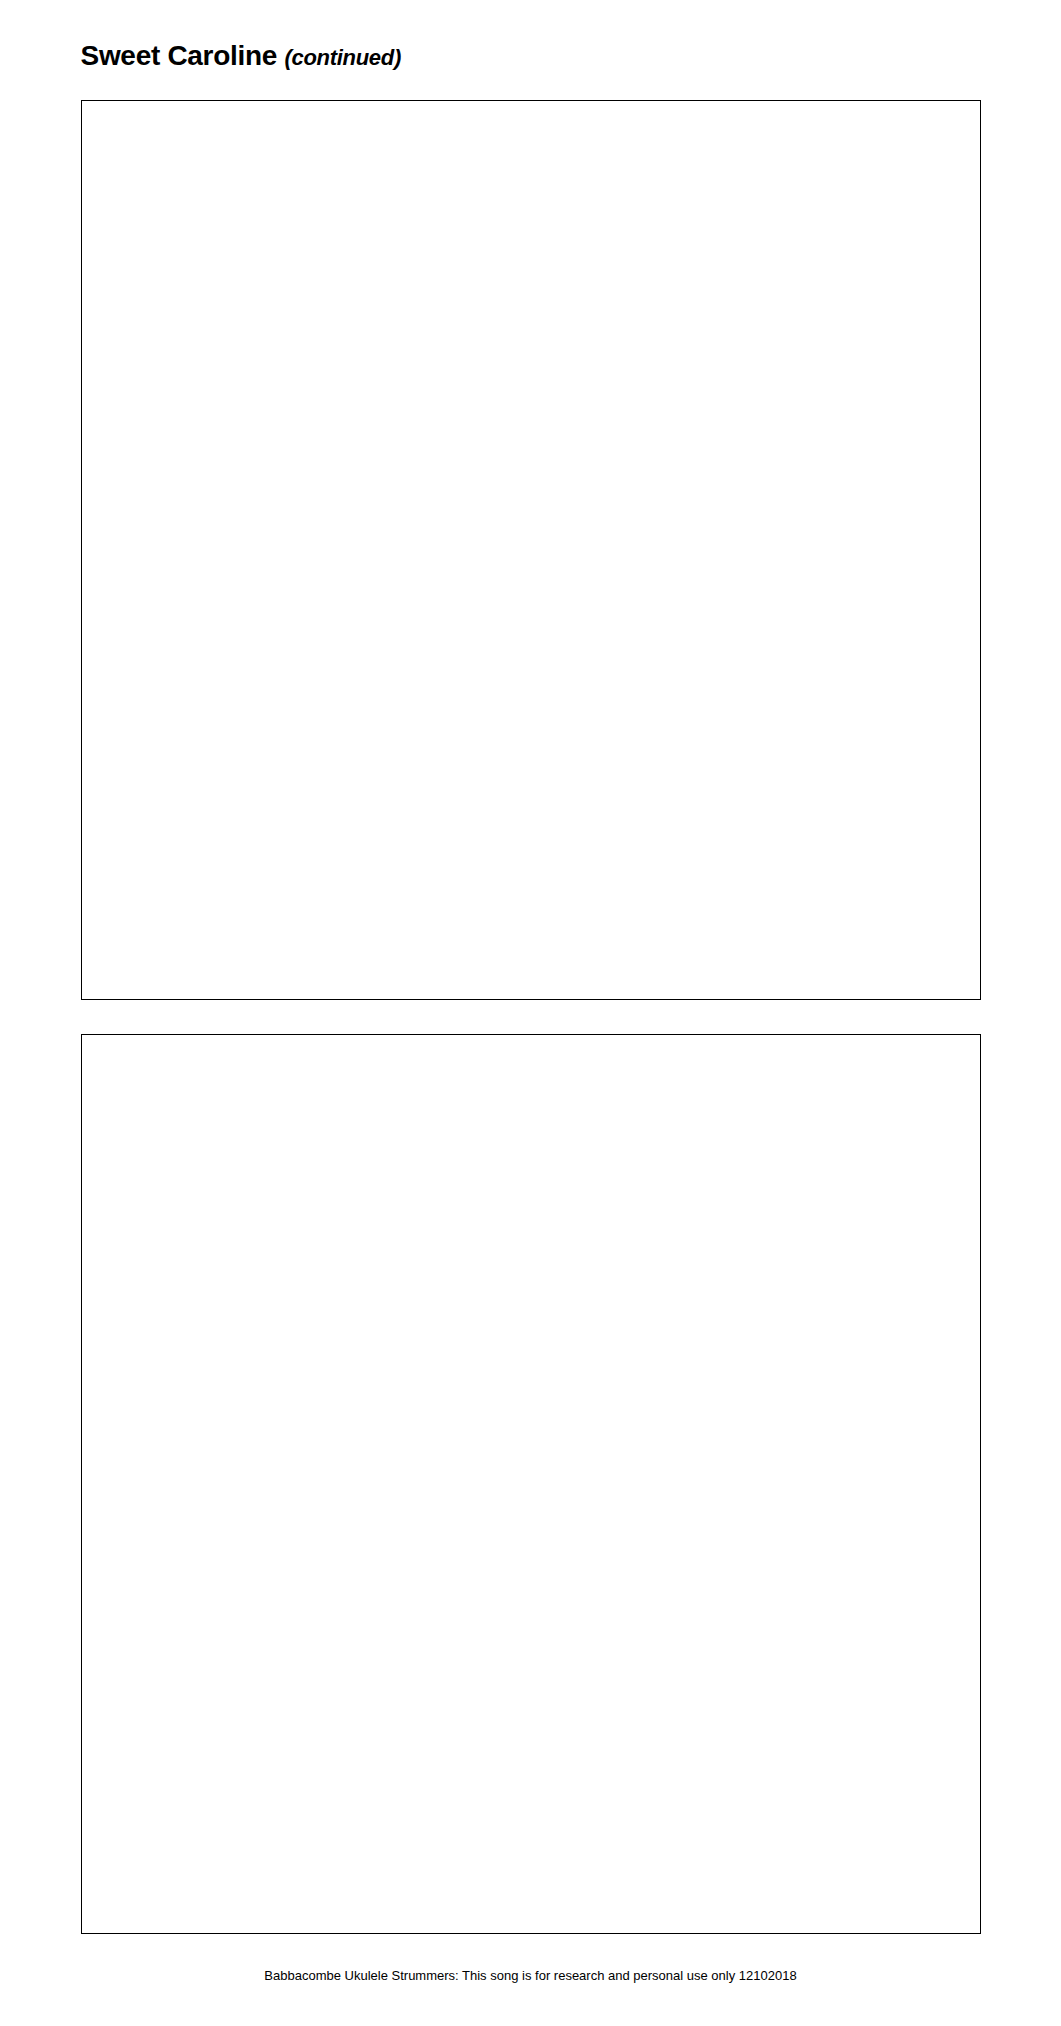Sweet Caroline (continued)
Sweet Caroline — Introduction & Instrumental. Composer. Piano and Ukulele TAB. Bar 1: Dm. Bar 3: F. Bar 5: F, Am. Am, G. Am, Dm. C. Cue under final bar: "— — where it — — —".
Sweet Caroline — Introduction (also Instrumental). Count: 1 2 3 4. Dm, then F. Lyric syllables: da da dah, da da, da da dah, da da dah, da da dah, da da dah, da da, da da dah, da da dah. Second line: F, Am, Am, G, Am, Dm. Lyric syllables: da da dah, da da, dah, dah, dah, dah — — where it began. Then C, F. Note: From instrumental leading to chorus. Cue: Sweet Caroline.
Babbacombe Ukulele Strummers: This song is for research and personal use only 12102018